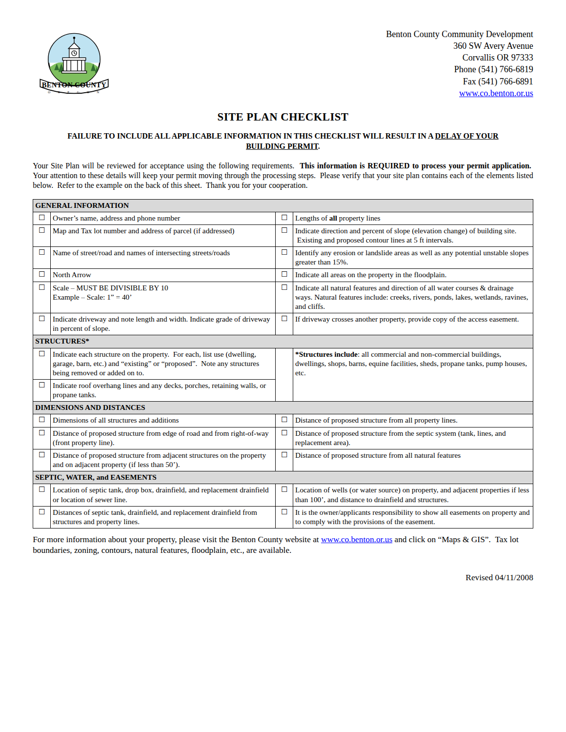BENTON COUNTY O R E G O N
Benton County Community Development
360 SW Avery Avenue
Corvallis OR 97333
Phone (541) 766-6819
Fax (541) 766-6891
www.co.benton.or.us
SITE PLAN CHECKLIST
FAILURE TO INCLUDE ALL APPLICABLE INFORMATION IN THIS CHECKLIST WILL RESULT IN A DELAY OF YOUR BUILDING PERMIT.
Your Site Plan will be reviewed for acceptance using the following requirements. This information is REQUIRED to process your permit application. Your attention to these details will keep your permit moving through the processing steps. Please verify that your site plan contains each of the elements listed below. Refer to the example on the back of this sheet. Thank you for your cooperation.
| GENERAL INFORMATION |
| ☐ | Owner’s name, address and phone number | ☐ | Lengths of all property lines |
| ☐ | Map and Tax lot number and address of parcel (if addressed) | ☐ | Indicate direction and percent of slope (elevation change) of building site. Existing and proposed contour lines at 5 ft intervals. |
| ☐ | Name of street/road and names of intersecting streets/roads | ☐ | Identify any erosion or landslide areas as well as any potential unstable slopes greater than 15%. |
| ☐ | North Arrow | ☐ | Indicate all areas on the property in the floodplain. |
| ☐ | Scale – MUST BE DIVISIBLE BY 10 Example – Scale: 1” = 40’ | ☐ | Indicate all natural features and direction of all water courses & drainage ways. Natural features include: creeks, rivers, ponds, lakes, wetlands, ravines, and cliffs. |
| ☐ | Indicate driveway and note length and width. Indicate grade of driveway in percent of slope. | ☐ | If driveway crosses another property, provide copy of the access easement. |
| STRUCTURES* |
| ☐ | Indicate each structure on the property. For each, list use (dwelling, garage, barn, etc.) and “existing” or “proposed”. Note any structures being removed or added on to. | | *Structures include : all commercial and non-commercial buildings, dwellings, shops, barns, equine facilities, sheds, propane tanks, pump houses, etc. |
| ☐ | Indicate roof overhang lines and any decks, porches, retaining walls, or propane tanks. |
| DIMENSIONS AND DISTANCES |
| ☐ | Dimensions of all structures and additions | ☐ | Distance of proposed structure from all property lines. |
| ☐ | Distance of proposed structure from edge of road and from right-of-way (front property line). | ☐ | Distance of proposed structure from the septic system (tank, lines, and replacement area). |
| ☐ | Distance of proposed structure from adjacent structures on the property and on adjacent property (if less than 50’). | ☐ | Distance of proposed structure from all natural features |
| SEPTIC, WATER, and EASEMENTS |
| ☐ | Location of septic tank, drop box, drainfield, and replacement drainfield or location of sewer line. | ☐ | Location of wells (or water source) on property, and adjacent properties if less than 100’, and distance to drainfield and structures. |
| ☐ | Distances of septic tank, drainfield, and replacement drainfield from structures and property lines. | ☐ | It is the owner/applicants responsibility to show all easements on property and to comply with the provisions of the easement. |
For more information about your property, please visit the Benton County website at www.co.benton.or.us and click on “Maps & GIS”. Tax lot boundaries, zoning, contours, natural features, floodplain, etc., are available.
Revised 04/11/2008